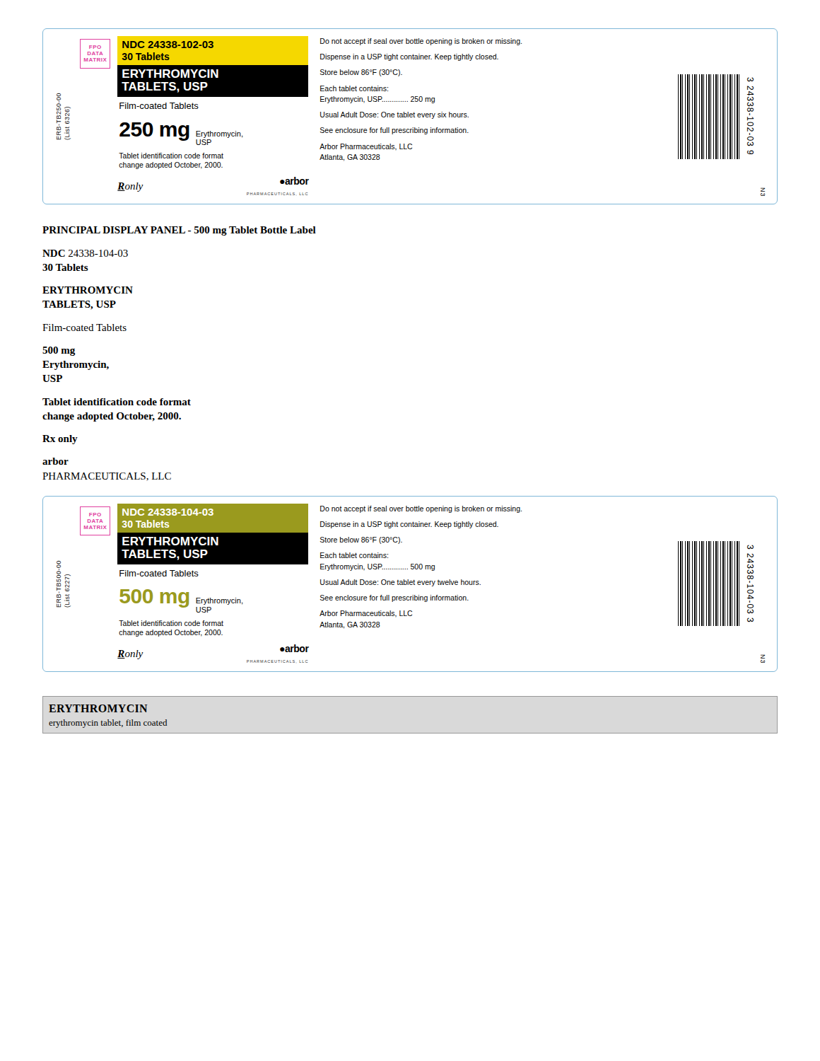ERB-TB250-00
(List 6326)
FPO
DATA
MATRIX
NDC 24338-102-03 30 Tablets
ERYTHROMYCIN
TABLETS, USP
Film-coated Tablets
250 mg Erythromycin,
USP
Tablet identification code format
change adopted October, 2000.
Ronly ●arbor
PHARMACEUTICALS, LLC
Do not accept if seal over bottle opening is broken or missing.
Dispense in a USP tight container. Keep tightly closed.
Store below 86°F (30°C).
Each tablet contains:
Erythromycin, USP............. 250 mg
Usual Adult Dose: One tablet every six hours.
See enclosure for full prescribing information.
Arbor Pharmaceuticals, LLC
Atlanta, GA 30328
3 24338-102-03 9
N3
PRINCIPAL DISPLAY PANEL - 500 mg Tablet Bottle Label
NDC 24338-104-03
30 Tablets
ERYTHROMYCIN
TABLETS, USP
Film-coated Tablets
500 mg
Erythromycin,
USP
Tablet identification code format
change adopted October, 2000.
Rx only
arbor
PHARMACEUTICALS, LLC
ERB-TB500-00
(List 6227)
FPO
DATA
MATRIX
NDC 24338-104-03 30 Tablets
ERYTHROMYCIN
TABLETS, USP
Film-coated Tablets
500 mg Erythromycin,
USP
Tablet identification code format
change adopted October, 2000.
Ronly ●arbor
PHARMACEUTICALS, LLC
Do not accept if seal over bottle opening is broken or missing.
Dispense in a USP tight container. Keep tightly closed.
Store below 86°F (30°C).
Each tablet contains:
Erythromycin, USP............. 500 mg
Usual Adult Dose: One tablet every twelve hours.
See enclosure for full prescribing information.
Arbor Pharmaceuticals, LLC
Atlanta, GA 30328
3 24338-104-03 3
N3
ERYTHROMYCIN
erythromycin tablet, film coated